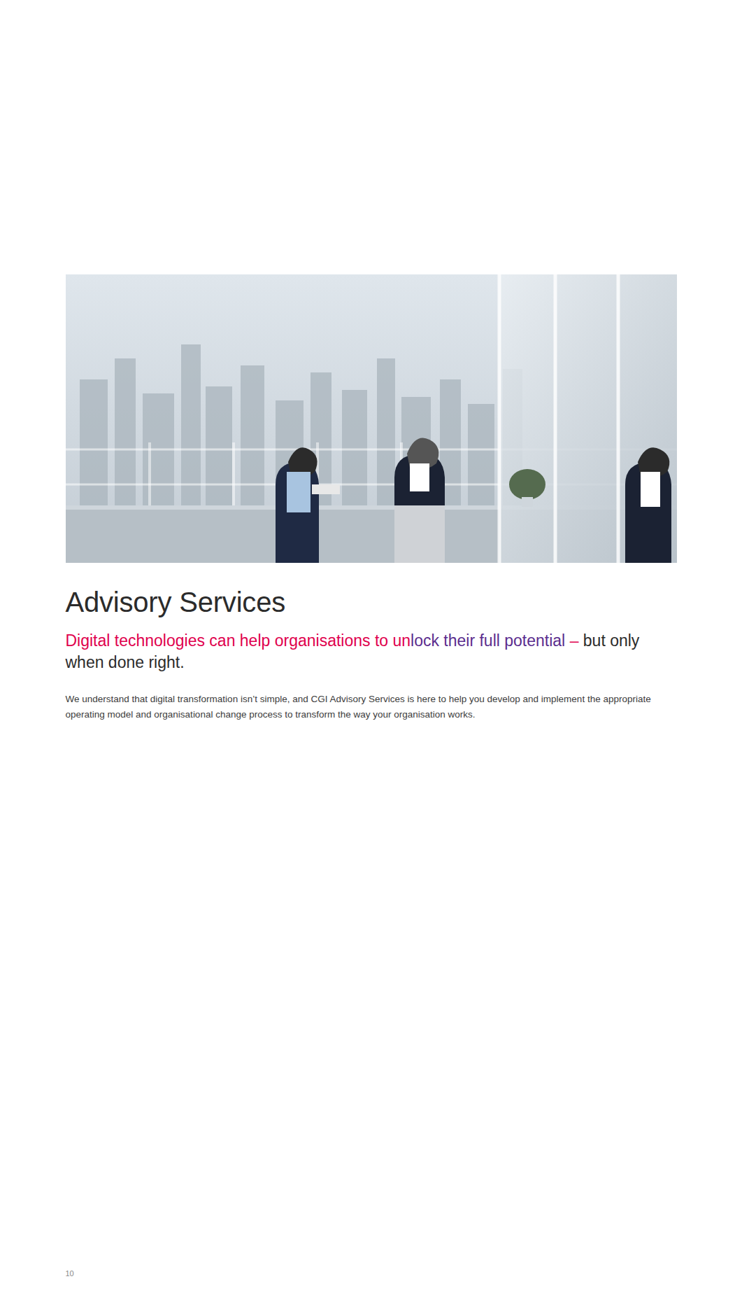Advisory Services
Digital technologies can help organisations to un lock their full potential – but only when done right.
We understand that digital transformation isn’t simple, and CGI Advisory Services is here to help you develop and implement the appropriate operating model and organisational change process to transform the way your organisation works.
10